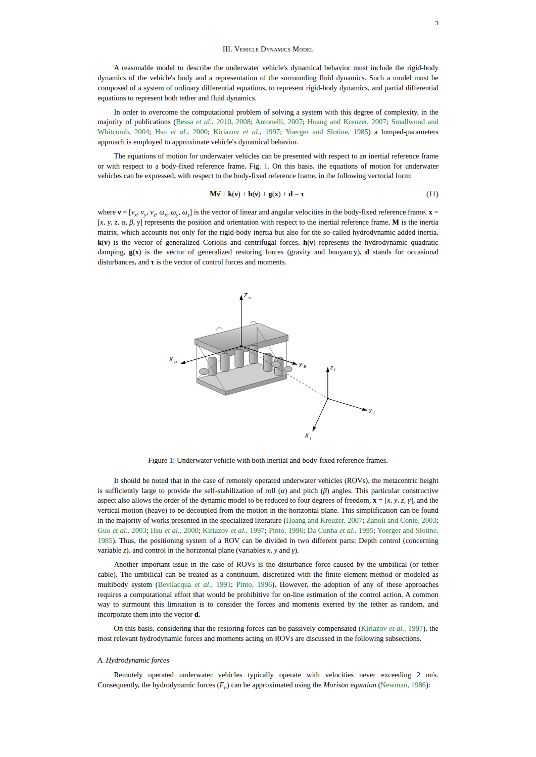3
III. Vehicle Dynamics Model
A reasonable model to describe the underwater vehicle's dynamical behavior must include the rigid-body dynamics of the vehicle's body and a representation of the surrounding fluid dynamics. Such a model must be composed of a system of ordinary differential equations, to represent rigid-body dynamics, and partial differential equations to represent both tether and fluid dynamics.
In order to overcome the computational problem of solving a system with this degree of complexity, in the majority of publications (Bessa et al., 2010, 2008; Antonelli, 2007; Hoang and Kreuzer, 2007; Smallwood and Whitcomb, 2004; Hsu et al., 2000; Kiriazov et al., 1997; Yoerger and Slotine, 1985) a lumped-parameters approach is employed to approximate vehicle's dynamical behavior.
The equations of motion for underwater vehicles can be presented with respect to an inertial reference frame or with respect to a body-fixed reference frame, Fig. 1. On this basis, the equations of motion for underwater vehicles can be expressed, with respect to the body-fixed reference frame, in the following vectorial form:
Mν̇ + k(ν) + h(ν) + g(x) + d = τ (11)
where ν = [vx, vy, vz, ωx, ωy, ωz] is the vector of linear and angular velocities in the body-fixed reference frame, x = [x, y, z, α, β, γ] represents the position and orientation with respect to the inertial reference frame, M is the inertia matrix, which accounts not only for the rigid-body inertia but also for the so-called hydrodynamic added inertia, k(ν) is the vector of generalized Coriolis and centrifugal forces, h(ν) represents the hydrodynamic quadratic damping, g(x) is the vector of generalized restoring forces (gravity and buoyancy), d stands for occasional disturbances, and τ is the vector of control forces and moments.
Z B X B y B z I y I X I
Figure 1: Underwater vehicle with both inertial and body-fixed reference frames.
It should be noted that in the case of remotely operated underwater vehicles (ROVs), the metacentric height is sufficiently large to provide the self-stabilization of roll (α) and pitch (β) angles. This particular constructive aspect also allows the order of the dynamic model to be reduced to four degrees of freedom, x = [x, y, z, γ], and the vertical motion (heave) to be decoupled from the motion in the horizontal plane. This simplification can be found in the majority of works presented in the specialized literature (Hoang and Kreuzer, 2007; Zanoli and Conte, 2003; Guo et al., 2003; Hsu et al., 2000; Kiriazov et al., 1997; Pinto, 1996; Da Cunha et al., 1995; Yoerger and Slotine, 1985). Thus, the positioning system of a ROV can be divided in two different parts: Depth control (concerning variable z), and control in the horizontal plane (variables x, y and γ).
Another important issue in the case of ROVs is the disturbance force caused by the umbilical (or tether cable). The umbilical can be treated as a continuum, discretized with the finite element method or modeled as multibody system (Bevilacqua et al., 1991; Pinto, 1996). However, the adoption of any of these approaches requires a computational effort that would be prohibitive for on-line estimation of the control action. A common way to surmount this limitation is to consider the forces and moments exerted by the tether as random, and incorporate them into the vector d.
On this basis, considering that the restoring forces can be passively compensated (Kiriazov et al., 1997), the most relevant hydrodynamic forces and moments acting on ROVs are discussed in the following subsections.
A. Hydrodynamic forces
Remotely operated underwater vehicles typically operate with velocities never exceeding 2 m/s. Consequently, the hydrodynamic forces (Fh) can be approximated using the Morison equation (Newman, 1986):